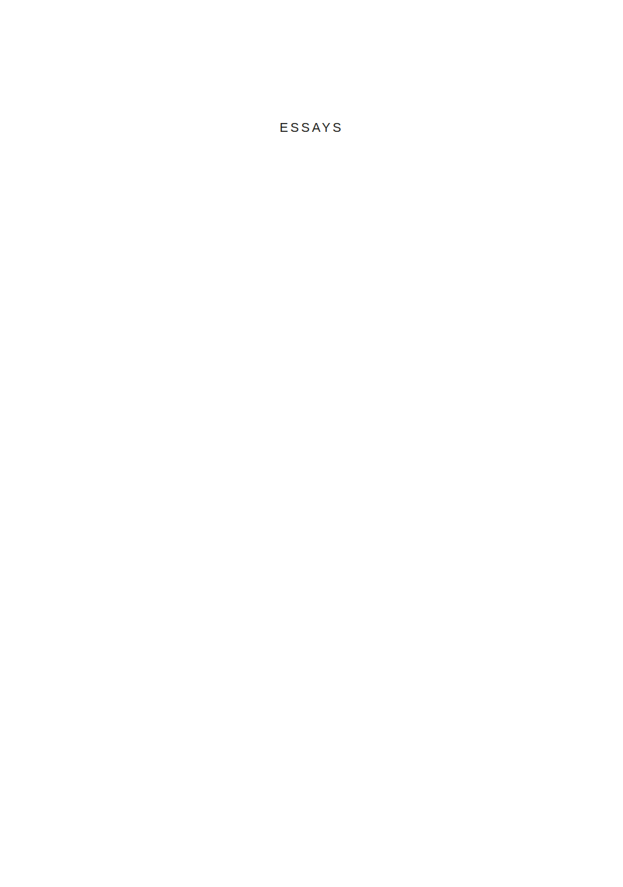Essays